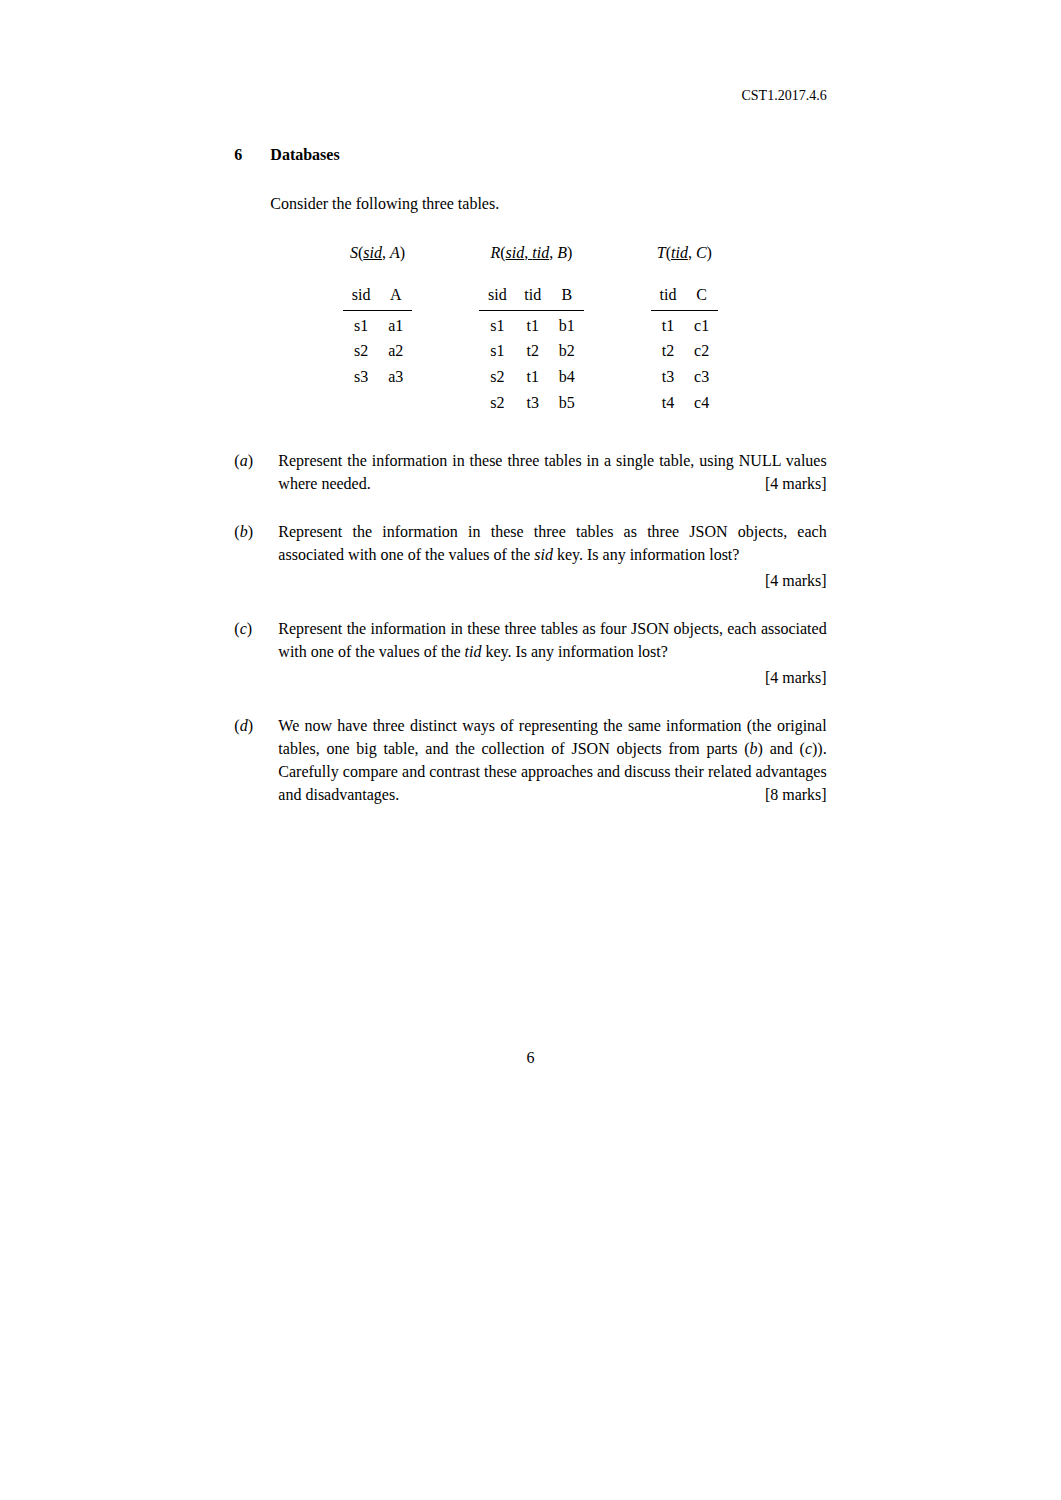CST1.2017.4.6
6 Databases
Consider the following three tables.
S(sid, A)
| sid | A |
| --- | --- |
| s1 | a1 |
| s2 | a2 |
| s3 | a3 |
R(sid, tid, B)
| sid | tid | B |
| --- | --- | --- |
| s1 | t1 | b1 |
| s1 | t2 | b2 |
| s2 | t1 | b4 |
| s2 | t3 | b5 |
T(tid, C)
| tid | C |
| --- | --- |
| t1 | c1 |
| t2 | c2 |
| t3 | c3 |
| t4 | c4 |
(a) Represent the information in these three tables in a single table, using NULL values where needed.[4 marks]
(b) Represent the information in these three tables as three JSON objects, each associated with one of the values of the sid key. Is any information lost? [4 marks]
(c) Represent the information in these three tables as four JSON objects, each associated with one of the values of the tid key. Is any information lost? [4 marks]
(d) We now have three distinct ways of representing the same information (the original tables, one big table, and the collection of JSON objects from parts (b) and (c)). Carefully compare and contrast these approaches and discuss their related advantages and disadvantages.[8 marks]
6